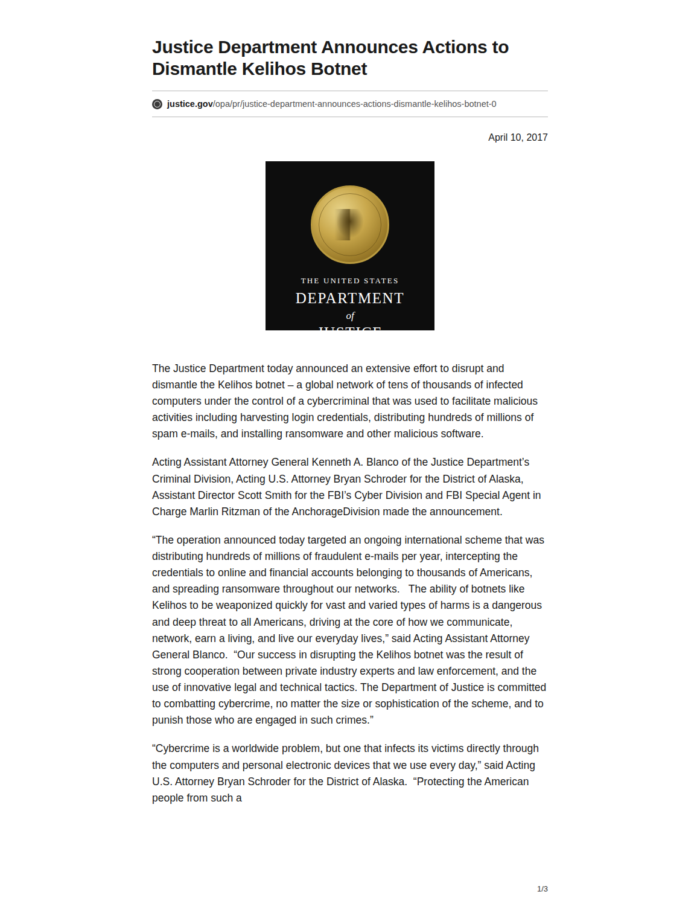Justice Department Announces Actions to Dismantle Kelihos Botnet
justice.gov/opa/pr/justice-department-announces-actions-dismantle-kelihos-botnet-0
April 10, 2017
THE UNITED STATES
DEPARTMENT
of
JUSTICE
The Justice Department today announced an extensive effort to disrupt and dismantle the Kelihos botnet – a global network of tens of thousands of infected computers under the control of a cybercriminal that was used to facilitate malicious activities including harvesting login credentials, distributing hundreds of millions of spam e-mails, and installing ransomware and other malicious software.
Acting Assistant Attorney General Kenneth A. Blanco of the Justice Department’s Criminal Division, Acting U.S. Attorney Bryan Schroder for the District of Alaska, Assistant Director Scott Smith for the FBI’s Cyber Division and FBI Special Agent in Charge Marlin Ritzman of the AnchorageDivision made the announcement.
“The operation announced today targeted an ongoing international scheme that was distributing hundreds of millions of fraudulent e-mails per year, intercepting the credentials to online and financial accounts belonging to thousands of Americans, and spreading ransomware throughout our networks. The ability of botnets like Kelihos to be weaponized quickly for vast and varied types of harms is a dangerous and deep threat to all Americans, driving at the core of how we communicate, network, earn a living, and live our everyday lives,” said Acting Assistant Attorney General Blanco. “Our success in disrupting the Kelihos botnet was the result of strong cooperation between private industry experts and law enforcement, and the use of innovative legal and technical tactics. The Department of Justice is committed to combatting cybercrime, no matter the size or sophistication of the scheme, and to punish those who are engaged in such crimes.”
“Cybercrime is a worldwide problem, but one that infects its victims directly through the computers and personal electronic devices that we use every day,” said Acting U.S. Attorney Bryan Schroder for the District of Alaska. “Protecting the American people from such a
1/3